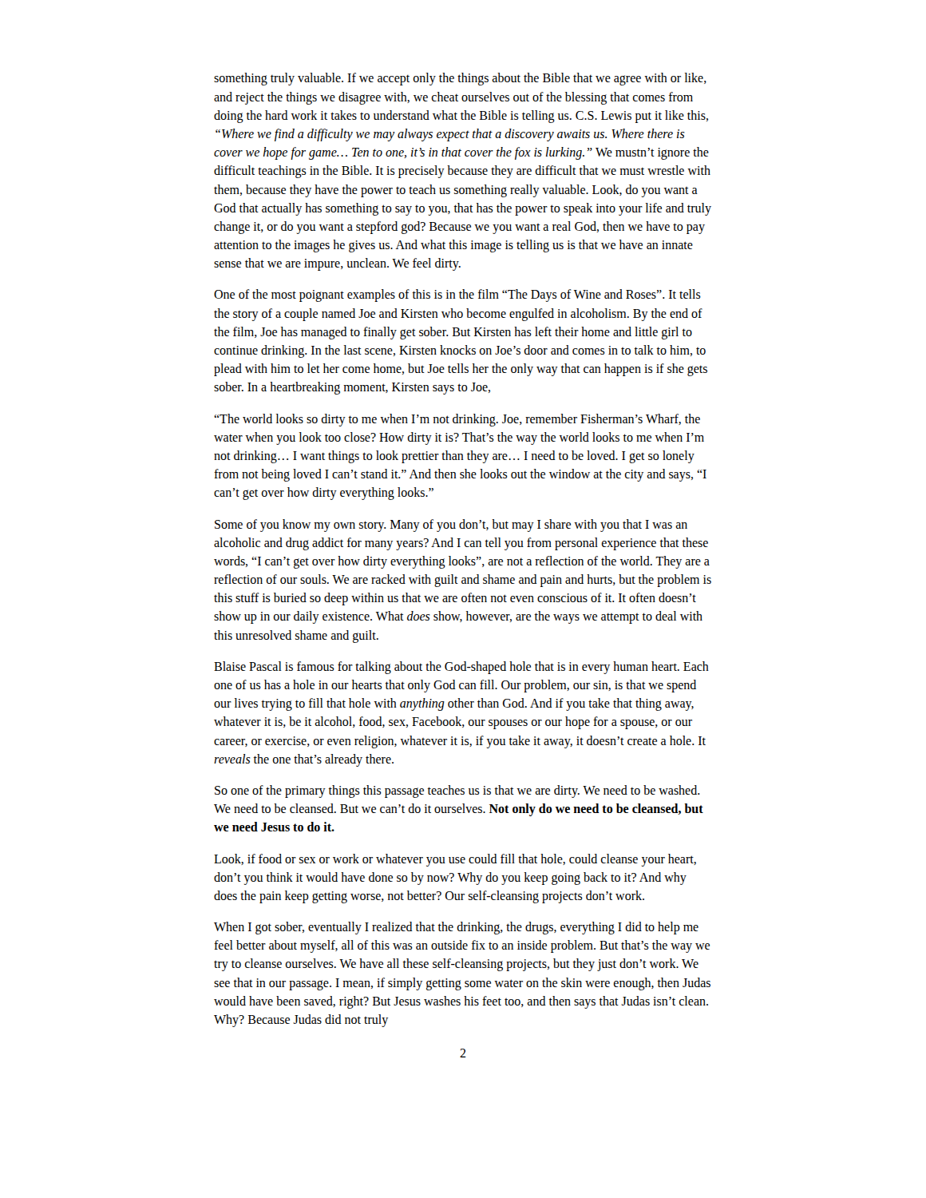something truly valuable. If we accept only the things about the Bible that we agree with or like, and reject the things we disagree with, we cheat ourselves out of the blessing that comes from doing the hard work it takes to understand what the Bible is telling us. C.S. Lewis put it like this, “Where we find a difficulty we may always expect that a discovery awaits us. Where there is cover we hope for game… Ten to one, it’s in that cover the fox is lurking.” We mustn’t ignore the difficult teachings in the Bible. It is precisely because they are difficult that we must wrestle with them, because they have the power to teach us something really valuable. Look, do you want a God that actually has something to say to you, that has the power to speak into your life and truly change it, or do you want a stepford god? Because we you want a real God, then we have to pay attention to the images he gives us. And what this image is telling us is that we have an innate sense that we are impure, unclean. We feel dirty.
One of the most poignant examples of this is in the film “The Days of Wine and Roses”. It tells the story of a couple named Joe and Kirsten who become engulfed in alcoholism. By the end of the film, Joe has managed to finally get sober. But Kirsten has left their home and little girl to continue drinking. In the last scene, Kirsten knocks on Joe’s door and comes in to talk to him, to plead with him to let her come home, but Joe tells her the only way that can happen is if she gets sober. In a heartbreaking moment, Kirsten says to Joe,
“The world looks so dirty to me when I’m not drinking. Joe, remember Fisherman’s Wharf, the water when you look too close? How dirty it is? That’s the way the world looks to me when I’m not drinking… I want things to look prettier than they are… I need to be loved. I get so lonely from not being loved I can’t stand it.” And then she looks out the window at the city and says, “I can’t get over how dirty everything looks.”
Some of you know my own story. Many of you don’t, but may I share with you that I was an alcoholic and drug addict for many years? And I can tell you from personal experience that these words, “I can’t get over how dirty everything looks”, are not a reflection of the world. They are a reflection of our souls. We are racked with guilt and shame and pain and hurts, but the problem is this stuff is buried so deep within us that we are often not even conscious of it. It often doesn’t show up in our daily existence. What does show, however, are the ways we attempt to deal with this unresolved shame and guilt.
Blaise Pascal is famous for talking about the God-shaped hole that is in every human heart. Each one of us has a hole in our hearts that only God can fill. Our problem, our sin, is that we spend our lives trying to fill that hole with anything other than God. And if you take that thing away, whatever it is, be it alcohol, food, sex, Facebook, our spouses or our hope for a spouse, or our career, or exercise, or even religion, whatever it is, if you take it away, it doesn’t create a hole. It reveals the one that’s already there.
So one of the primary things this passage teaches us is that we are dirty. We need to be washed. We need to be cleansed. But we can’t do it ourselves. Not only do we need to be cleansed, but we need Jesus to do it.
Look, if food or sex or work or whatever you use could fill that hole, could cleanse your heart, don’t you think it would have done so by now? Why do you keep going back to it? And why does the pain keep getting worse, not better? Our self-cleansing projects don’t work.
When I got sober, eventually I realized that the drinking, the drugs, everything I did to help me feel better about myself, all of this was an outside fix to an inside problem. But that’s the way we try to cleanse ourselves. We have all these self-cleansing projects, but they just don’t work. We see that in our passage. I mean, if simply getting some water on the skin were enough, then Judas would have been saved, right? But Jesus washes his feet too, and then says that Judas isn’t clean. Why? Because Judas did not truly
2